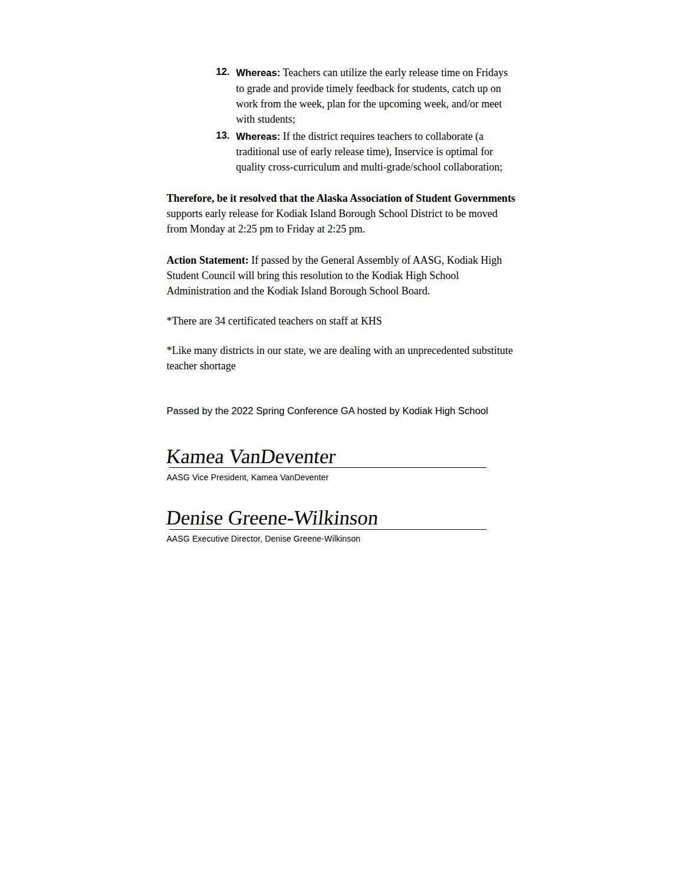12. Whereas: Teachers can utilize the early release time on Fridays to grade and provide timely feedback for students, catch up on work from the week, plan for the upcoming week, and/or meet with students;
13. Whereas: If the district requires teachers to collaborate (a traditional use of early release time), Inservice is optimal for quality cross-curriculum and multi-grade/school collaboration;
Therefore, be it resolved that the Alaska Association of Student Governments supports early release for Kodiak Island Borough School District to be moved from Monday at 2:25 pm to Friday at 2:25 pm.
Action Statement: If passed by the General Assembly of AASG, Kodiak High Student Council will bring this resolution to the Kodiak High School Administration and the Kodiak Island Borough School Board.
*There are 34 certificated teachers on staff at KHS
*Like many districts in our state, we are dealing with an unprecedented substitute teacher shortage
Passed by the 2022 Spring Conference GA hosted by Kodiak High School
Kamea VanDeventer
AASG Vice President, Kamea VanDeventer
Denise Greene-Wilkinson
AASG Executive Director, Denise Greene-Wilkinson